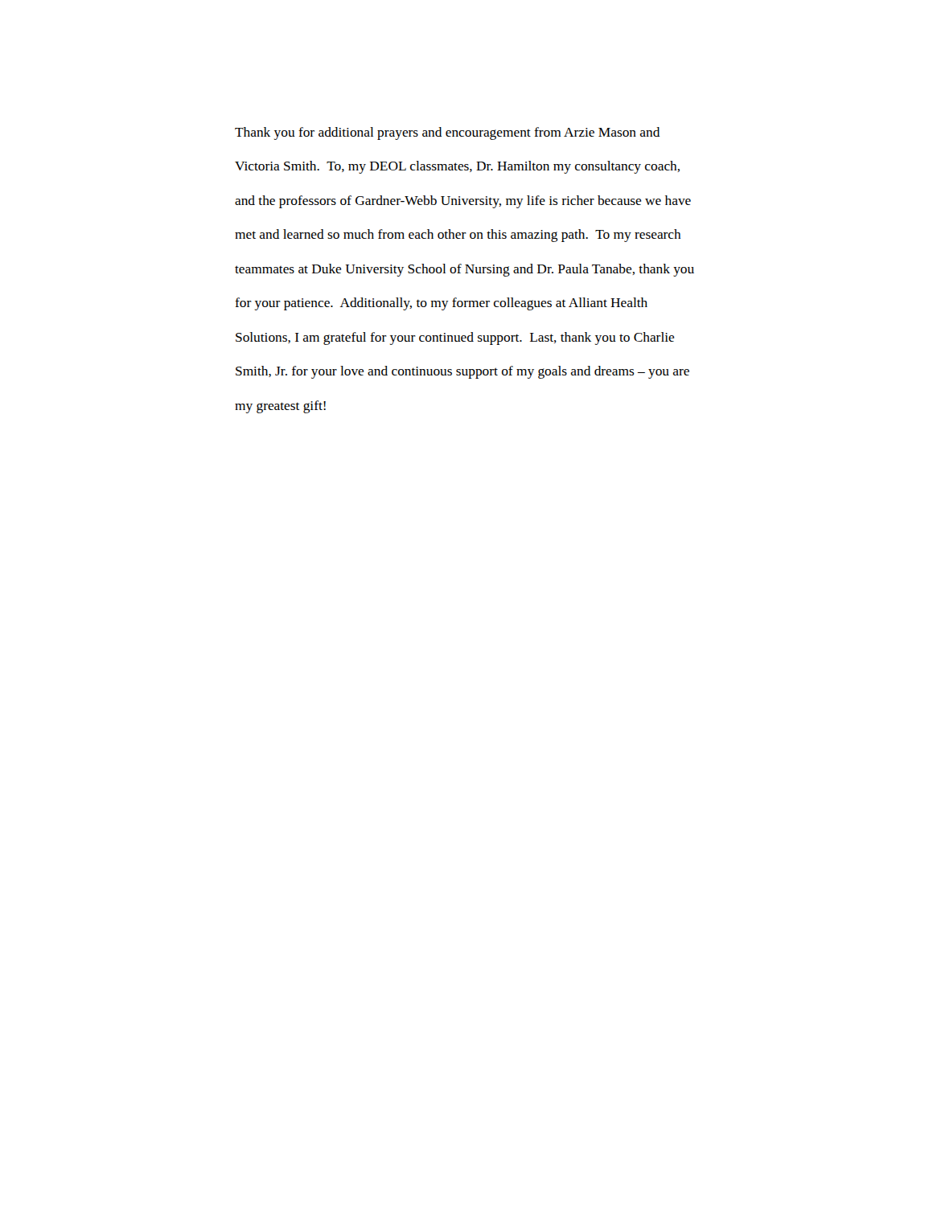Thank you for additional prayers and encouragement from Arzie Mason and Victoria Smith. To, my DEOL classmates, Dr. Hamilton my consultancy coach, and the professors of Gardner-Webb University, my life is richer because we have met and learned so much from each other on this amazing path. To my research teammates at Duke University School of Nursing and Dr. Paula Tanabe, thank you for your patience. Additionally, to my former colleagues at Alliant Health Solutions, I am grateful for your continued support. Last, thank you to Charlie Smith, Jr. for your love and continuous support of my goals and dreams – you are my greatest gift!